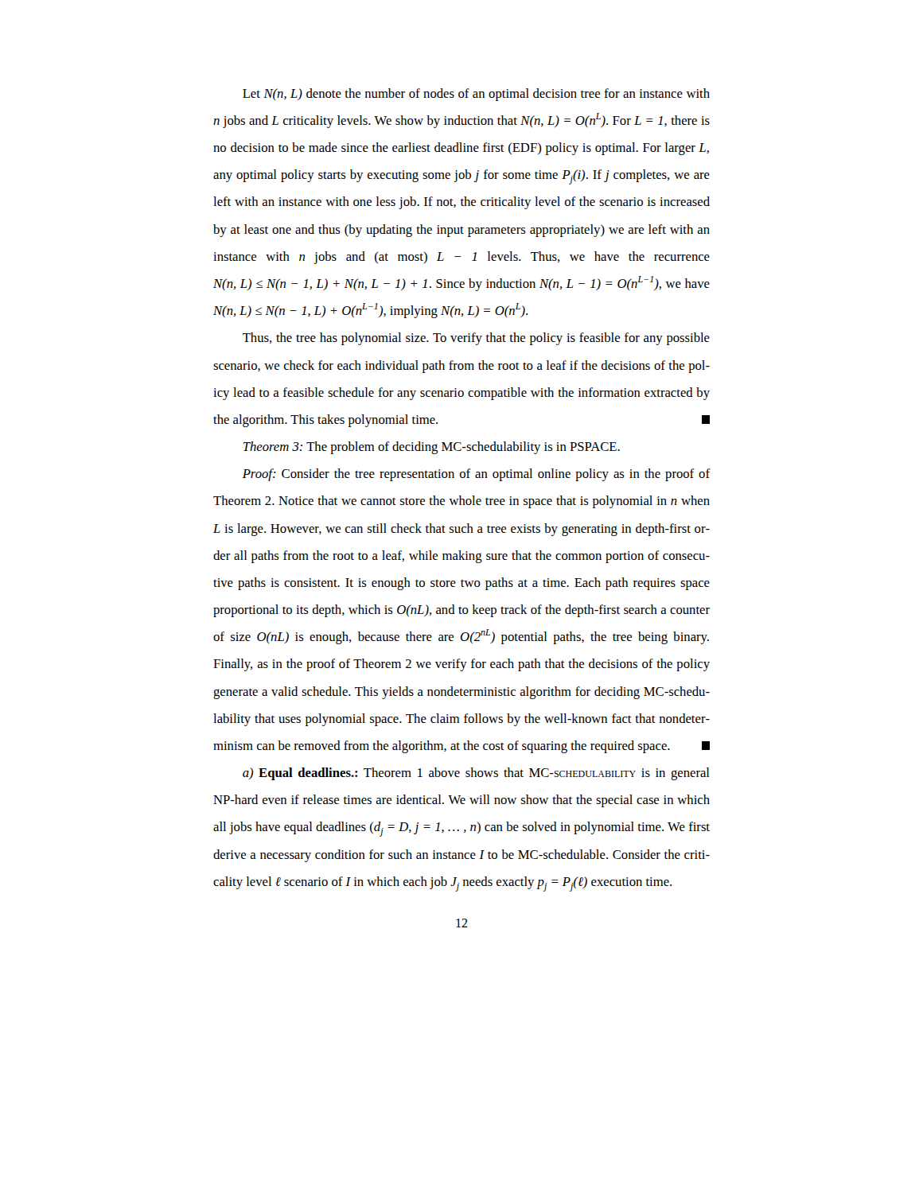Let N(n, L) denote the number of nodes of an optimal decision tree for an instance with n jobs and L criticality levels. We show by induction that N(n, L) = O(nL). For L = 1, there is no decision to be made since the earliest deadline first (EDF) policy is optimal. For larger L, any optimal policy starts by executing some job j for some time Pj(i). If j completes, we are left with an instance with one less job. If not, the criticality level of the scenario is increased by at least one and thus (by updating the input parameters appropriately) we are left with an instance with n jobs and (at most) L − 1 levels. Thus, we have the recurrence N(n, L) ≤ N(n − 1, L) + N(n, L − 1) + 1. Since by induction N(n, L − 1) = O(nL−1), we have N(n, L) ≤ N(n − 1, L) + O(nL−1), implying N(n, L) = O(nL).
Thus, the tree has polynomial size. To verify that the policy is feasible for any possible scenario, we check for each individual path from the root to a leaf if the decisions of the policy lead to a feasible schedule for any scenario compatible with the information extracted by the algorithm. This takes polynomial time.
Theorem 3: The problem of deciding MC-schedulability is in PSPACE.
Proof: Consider the tree representation of an optimal online policy as in the proof of Theorem 2. Notice that we cannot store the whole tree in space that is polynomial in n when L is large. However, we can still check that such a tree exists by generating in depth-first order all paths from the root to a leaf, while making sure that the common portion of consecutive paths is consistent. It is enough to store two paths at a time. Each path requires space proportional to its depth, which is O(nL), and to keep track of the depth-first search a counter of size O(nL) is enough, because there are O(2nL) potential paths, the tree being binary. Finally, as in the proof of Theorem 2 we verify for each path that the decisions of the policy generate a valid schedule. This yields a nondeterministic algorithm for deciding MC-schedulability that uses polynomial space. The claim follows by the well-known fact that nondeterminism can be removed from the algorithm, at the cost of squaring the required space.
a) Equal deadlines.: Theorem 1 above shows that MC-schedulability is in general NP-hard even if release times are identical. We will now show that the special case in which all jobs have equal deadlines (dj = D, j = 1, … , n) can be solved in polynomial time. We first derive a necessary condition for such an instance I to be MC-schedulable. Consider the criticality level ℓ scenario of I in which each job Jj needs exactly pj = Pj(ℓ) execution time.
12